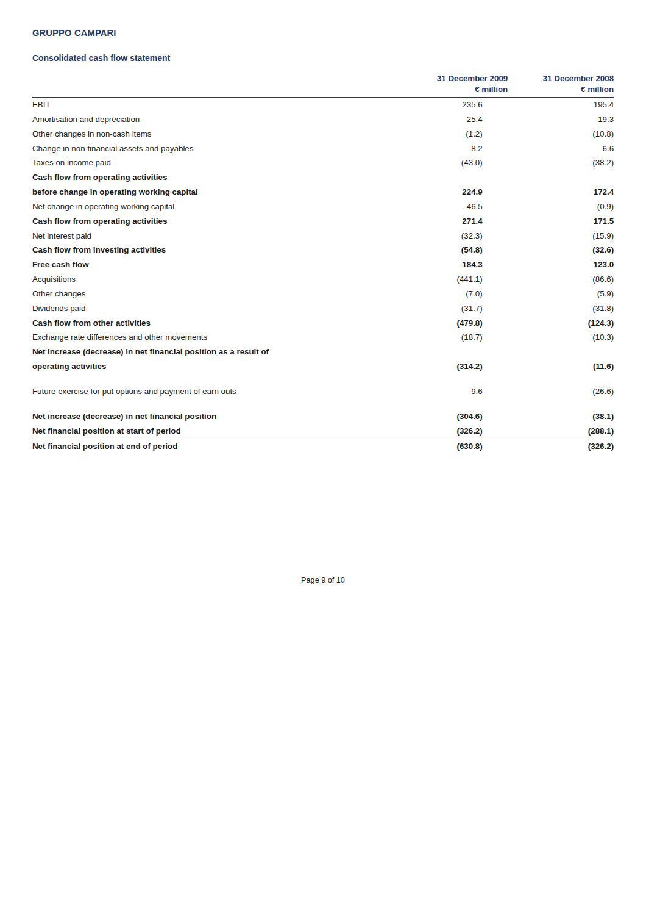GRUPPO CAMPARI
Consolidated cash flow statement
| | 31 December 2009 € million | 31 December 2008 € million |
| --- | --- | --- |
| EBIT | 235.6 | 195.4 |
| Amortisation and depreciation | 25.4 | 19.3 |
| Other changes in non-cash items | (1.2) | (10.8) |
| Change in non financial assets and payables | 8.2 | 6.6 |
| Taxes on income paid | (43.0) | (38.2) |
| Cash flow from operating activities | | |
| before change in operating working capital | 224.9 | 172.4 |
| Net change in operating working capital | 46.5 | (0.9) |
| Cash flow from operating activities | 271.4 | 171.5 |
| Net interest paid | (32.3) | (15.9) |
| Cash flow from investing activities | (54.8) | (32.6) |
| Free cash flow | 184.3 | 123.0 |
| Acquisitions | (441.1) | (86.6) |
| Other changes | (7.0) | (5.9) |
| Dividends paid | (31.7) | (31.8) |
| Cash flow from other activities | (479.8) | (124.3) |
| Exchange rate differences and other movements | (18.7) | (10.3) |
| Net increase (decrease) in net financial position as a result of | | |
| operating activities | (314.2) | (11.6) |
| Future exercise for put options and payment of earn outs | 9.6 | (26.6) |
| Net increase (decrease) in net financial position | (304.6) | (38.1) |
| Net financial position at start of period | (326.2) | (288.1) |
| Net financial position at end of period | (630.8) | (326.2) |
Page 9 of 10